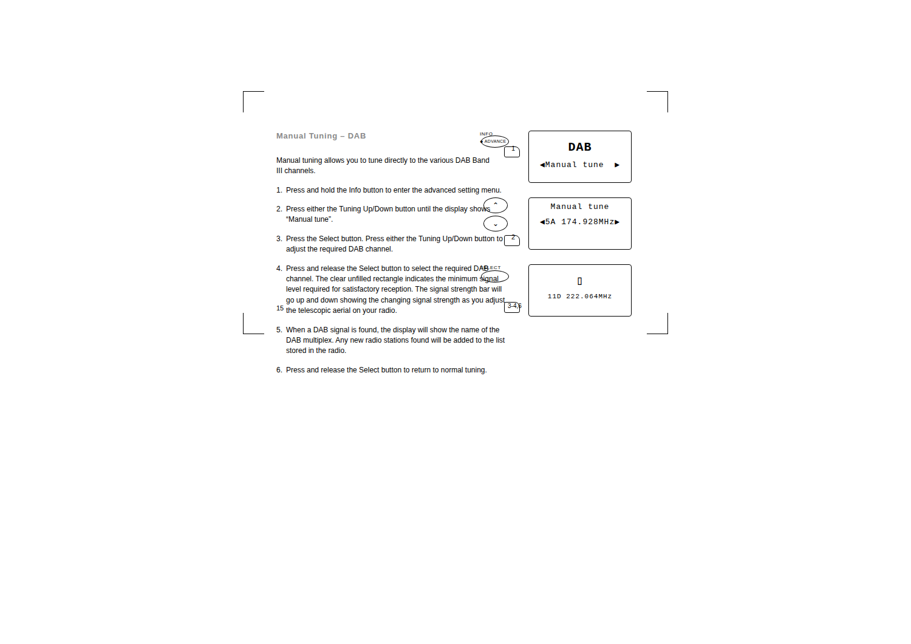Manual Tuning – DAB
Manual tuning allows you to tune directly to the various DAB Band III channels.
1. Press and hold the Info button to enter the advanced setting menu.
2. Press either the Tuning Up/Down button until the display shows “Manual tune”.
3. Press the Select button. Press either the Tuning Up/Down button to adjust the required DAB channel.
4. Press and release the Select button to select the required DAB channel. The clear unfilled rectangle indicates the minimum signal level required for satisfactory reception. The signal strength bar will go up and down showing the changing signal strength as you adjust the telescopic aerial on your radio.
5. When a DAB signal is found, the display will show the name of the DAB multiplex. Any new radio stations found will be added to the list stored in the radio.
6. Press and release the Select button to return to normal tuning.
15
INFO ● ADVANCE 1
DAB
◀Manual tune ▶
⌃ ⌄ 2
Manual tune
◀5A 174.928MHz▶
SELECT 3-4,6
▯
11D 222.064MHz